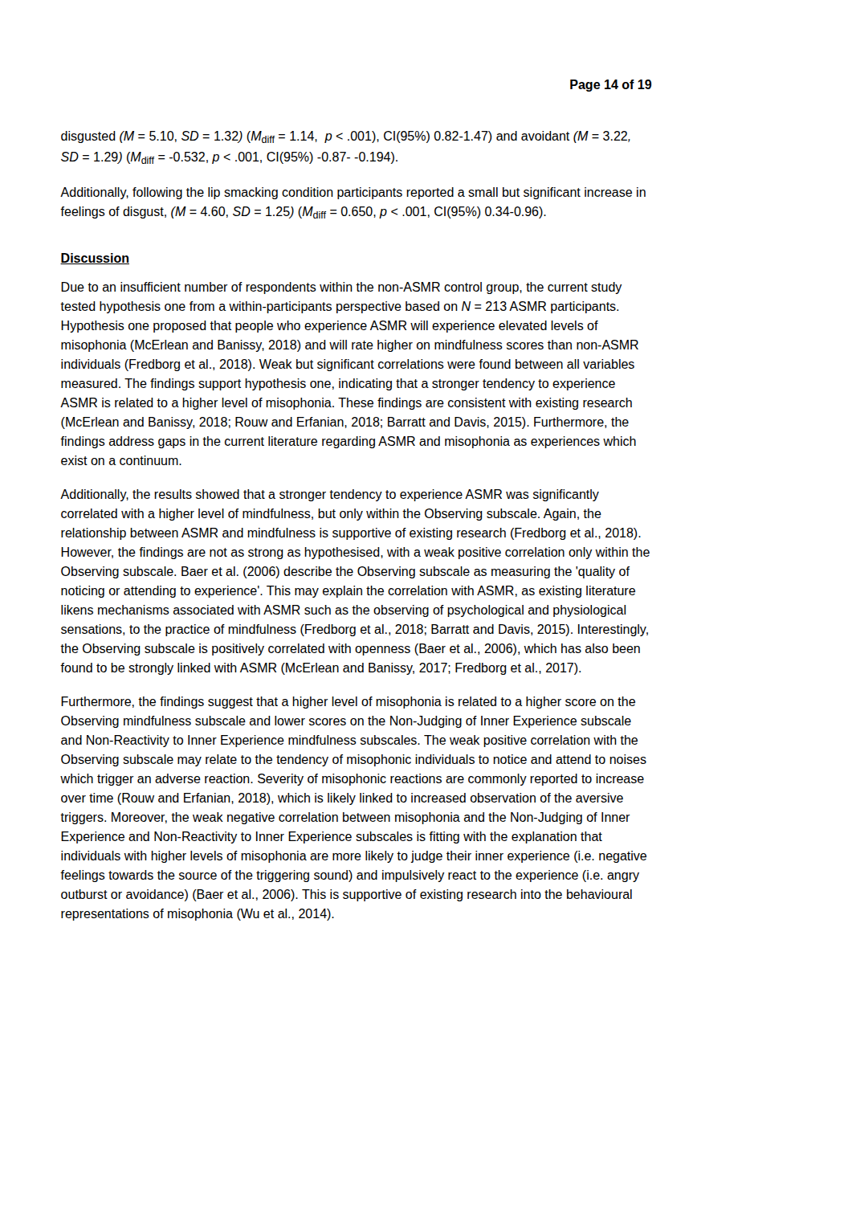Page 14 of 19
disgusted (M = 5.10, SD = 1.32) (Mdiff = 1.14, p < .001), CI(95%) 0.82-1.47) and avoidant (M = 3.22, SD = 1.29) (Mdiff = -0.532, p < .001, CI(95%) -0.87- -0.194).
Additionally, following the lip smacking condition participants reported a small but significant increase in feelings of disgust, (M = 4.60, SD = 1.25) (Mdiff = 0.650, p < .001, CI(95%) 0.34-0.96).
Discussion
Due to an insufficient number of respondents within the non-ASMR control group, the current study tested hypothesis one from a within-participants perspective based on N = 213 ASMR participants. Hypothesis one proposed that people who experience ASMR will experience elevated levels of misophonia (McErlean and Banissy, 2018) and will rate higher on mindfulness scores than non-ASMR individuals (Fredborg et al., 2018). Weak but significant correlations were found between all variables measured. The findings support hypothesis one, indicating that a stronger tendency to experience ASMR is related to a higher level of misophonia. These findings are consistent with existing research (McErlean and Banissy, 2018; Rouw and Erfanian, 2018; Barratt and Davis, 2015). Furthermore, the findings address gaps in the current literature regarding ASMR and misophonia as experiences which exist on a continuum.
Additionally, the results showed that a stronger tendency to experience ASMR was significantly correlated with a higher level of mindfulness, but only within the Observing subscale. Again, the relationship between ASMR and mindfulness is supportive of existing research (Fredborg et al., 2018). However, the findings are not as strong as hypothesised, with a weak positive correlation only within the Observing subscale. Baer et al. (2006) describe the Observing subscale as measuring the 'quality of noticing or attending to experience'. This may explain the correlation with ASMR, as existing literature likens mechanisms associated with ASMR such as the observing of psychological and physiological sensations, to the practice of mindfulness (Fredborg et al., 2018; Barratt and Davis, 2015). Interestingly, the Observing subscale is positively correlated with openness (Baer et al., 2006), which has also been found to be strongly linked with ASMR (McErlean and Banissy, 2017; Fredborg et al., 2017).
Furthermore, the findings suggest that a higher level of misophonia is related to a higher score on the Observing mindfulness subscale and lower scores on the Non-Judging of Inner Experience subscale and Non-Reactivity to Inner Experience mindfulness subscales. The weak positive correlation with the Observing subscale may relate to the tendency of misophonic individuals to notice and attend to noises which trigger an adverse reaction. Severity of misophonic reactions are commonly reported to increase over time (Rouw and Erfanian, 2018), which is likely linked to increased observation of the aversive triggers. Moreover, the weak negative correlation between misophonia and the Non-Judging of Inner Experience and Non-Reactivity to Inner Experience subscales is fitting with the explanation that individuals with higher levels of misophonia are more likely to judge their inner experience (i.e. negative feelings towards the source of the triggering sound) and impulsively react to the experience (i.e. angry outburst or avoidance) (Baer et al., 2006). This is supportive of existing research into the behavioural representations of misophonia (Wu et al., 2014).